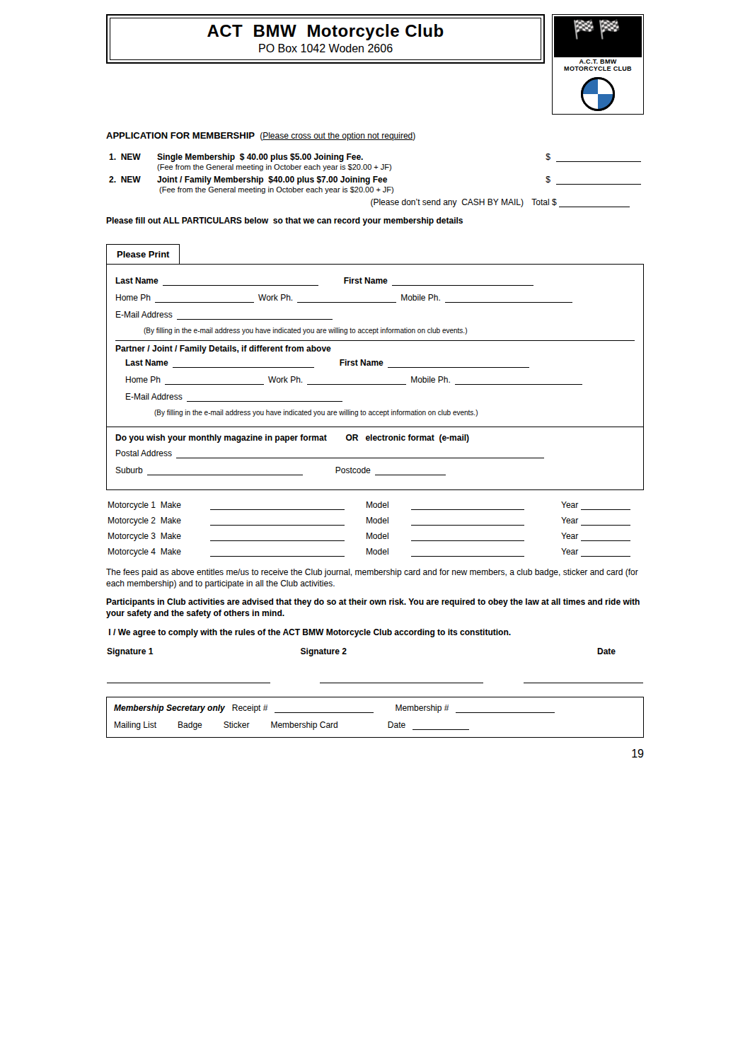ACT BMW Motorcycle Club
PO Box 1042 Woden 2606
🏁🏁
A.C.T. BMW
MOTORCYCLE CLUB
APPLICATION FOR MEMBERSHIP (Please cross out the option not required)
| 1. NEW | Single Membership $ 40.00 plus $5.00 Joining Fee. (Fee from the General meeting in October each year is $20.00 + JF) | $ | |
| 2. NEW | Joint / Family Membership $40.00 plus $7.00 Joining Fee (Fee from the General meeting in October each year is $20.00 + JF) | $ | |
| | (Please don’t send any CASH BY MAIL) | Total $ |
Please fill out ALL PARTICULARS below so that we can record your membership details
Please Print
Last Name First Name
Home Ph Work Ph. Mobile Ph.
E-Mail Address
(By filling in the e-mail address you have indicated you are willing to accept information on club events.)
Partner / Joint / Family Details, if different from above
Last Name First Name
Home Ph Work Ph. Mobile Ph.
E-Mail Address
(By filling in the e-mail address you have indicated you are willing to accept information on club events.)
Do you wish your monthly magazine in paper format OR electronic format (e-mail)
Postal Address
Suburb Postcode
| Motorcycle 1 Make | | Model | | Year | |
| Motorcycle 2 Make | | Model | | Year | |
| Motorcycle 3 Make | | Model | | Year | |
| Motorcycle 4 Make | | Model | | Year | |
The fees paid as above entitles me/us to receive the Club journal, membership card and for new members, a club badge, sticker and card (for each membership) and to participate in all the Club activities.
Participants in Club activities are advised that they do so at their own risk. You are required to obey the law at all times and ride with your safety and the safety of others in mind.
I / We agree to comply with the rules of the ACT BMW Motorcycle Club according to its constitution.
| Signature 1 | Signature 2 | Date |
Membership Secretary only Receipt # Membership #
Mailing List Badge Sticker Membership Card Date
19